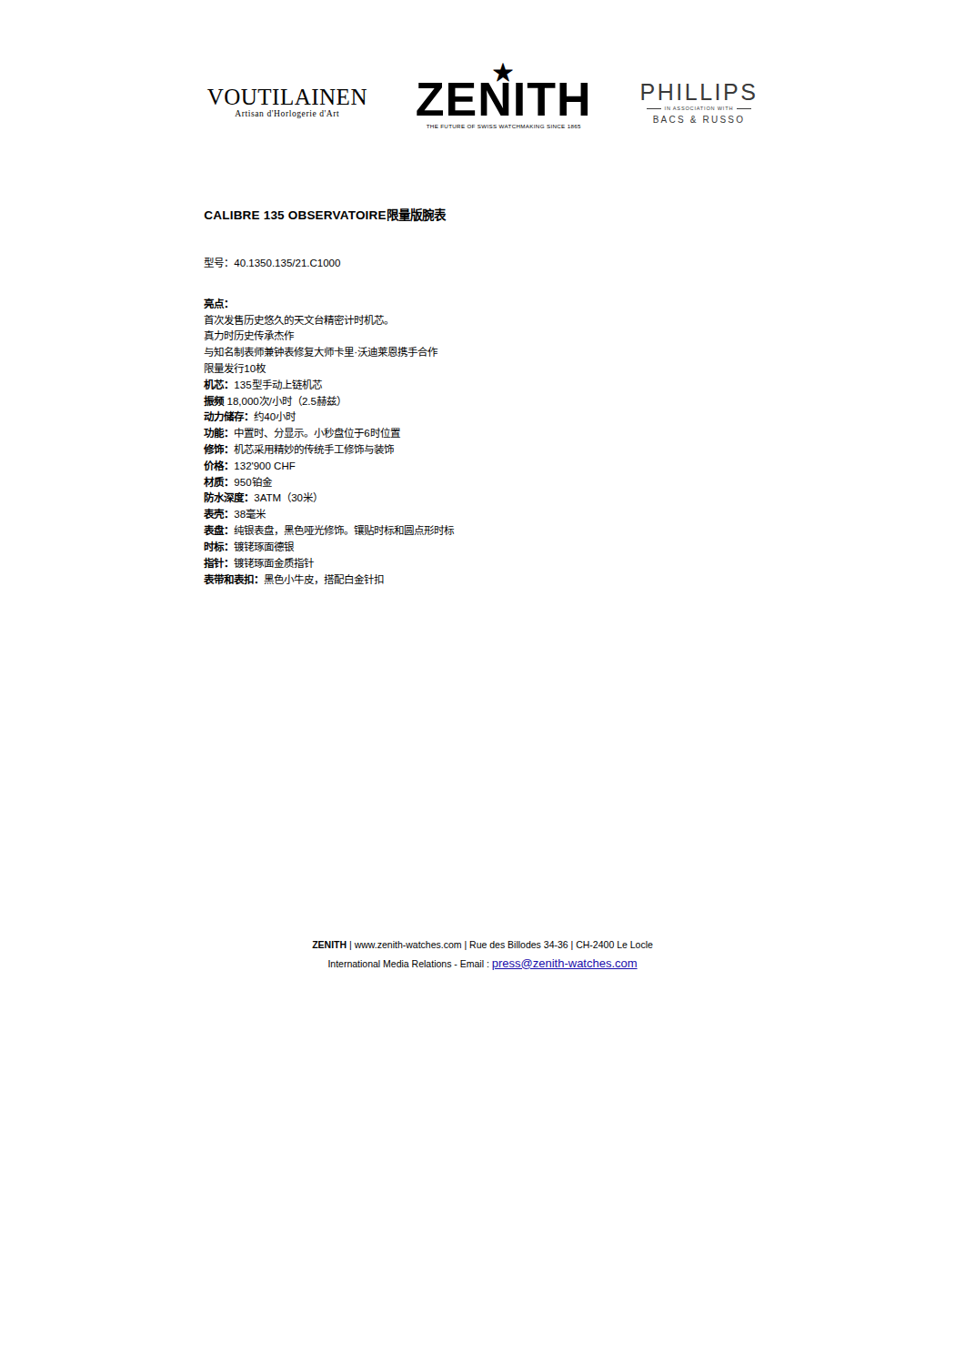VOUTILAINEN
Artisan d'Horlogerie d'Art
ZE★NITH
THE FUTURE OF SWISS WATCHMAKING SINCE 1865
PHILLIPS
IN ASSOCIATION WITH
BACS & RUSSO
CALIBRE 135 OBSERVATOIRE限量版腕表
型号：40.1350.135/21.C1000
亮点：
首次发售历史悠久的天文台精密计时机芯。
真力时历史传承杰作
与知名制表师兼钟表修复大师卡里·沃迪莱恩携手合作
限量发行10枚
机芯：135型手动上链机芯
振频 18,000次/小时（2.5赫兹）
动力储存：约40小时
功能：中置时、分显示。小秒盘位于6时位置
修饰：机芯采用精妙的传统手工修饰与装饰
价格：132'900 CHF
材质：950铂金
防水深度：3ATM（30米）
表壳：38毫米
表盘：纯银表盘，黑色哑光修饰。镶贴时标和圆点形时标
时标：镀铑琢面德银
指针：镀铑琢面金质指针
表带和表扣：黑色小牛皮，搭配白金针扣
ZENITH | www.zenith-watches.com | Rue des Billodes 34-36 | CH-2400 Le Locle
International Media Relations - Email : press@zenith-watches.com